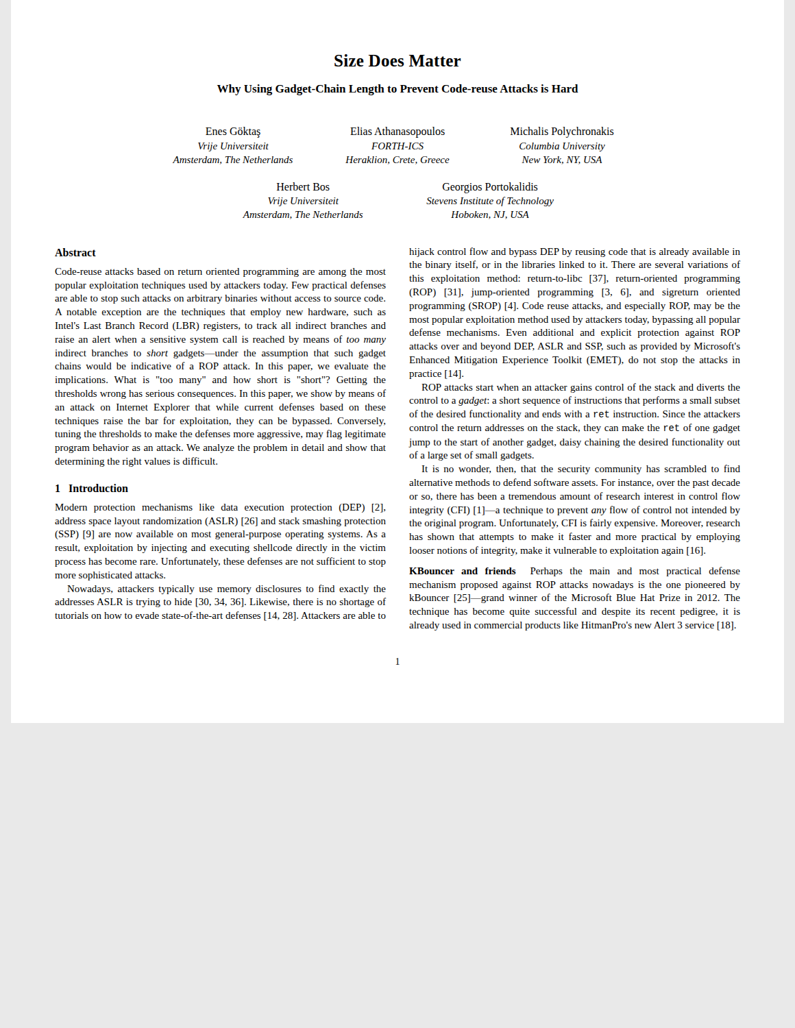Size Does Matter
Why Using Gadget-Chain Length to Prevent Code-reuse Attacks is Hard
Enes Göktaş
Vrije Universiteit
Amsterdam, The Netherlands
Elias Athanasopoulos
FORTH-ICS
Heraklion, Crete, Greece
Michalis Polychronakis
Columbia University
New York, NY, USA
Herbert Bos
Vrije Universiteit
Amsterdam, The Netherlands
Georgios Portokalidis
Stevens Institute of Technology
Hoboken, NJ, USA
Abstract
Code-reuse attacks based on return oriented programming are among the most popular exploitation techniques used by attackers today. Few practical defenses are able to stop such attacks on arbitrary binaries without access to source code. A notable exception are the techniques that employ new hardware, such as Intel's Last Branch Record (LBR) registers, to track all indirect branches and raise an alert when a sensitive system call is reached by means of too many indirect branches to short gadgets—under the assumption that such gadget chains would be indicative of a ROP attack. In this paper, we evaluate the implications. What is "too many" and how short is "short"? Getting the thresholds wrong has serious consequences. In this paper, we show by means of an attack on Internet Explorer that while current defenses based on these techniques raise the bar for exploitation, they can be bypassed. Conversely, tuning the thresholds to make the defenses more aggressive, may flag legitimate program behavior as an attack. We analyze the problem in detail and show that determining the right values is difficult.
1 Introduction
Modern protection mechanisms like data execution protection (DEP) [2], address space layout randomization (ASLR) [26] and stack smashing protection (SSP) [9] are now available on most general-purpose operating systems. As a result, exploitation by injecting and executing shellcode directly in the victim process has become rare. Unfortunately, these defenses are not sufficient to stop more sophisticated attacks.
Nowadays, attackers typically use memory disclosures to find exactly the addresses ASLR is trying to hide [30, 34, 36]. Likewise, there is no shortage of tutorials on how to evade state-of-the-art defenses [14, 28]. Attackers are able to hijack control flow and bypass DEP by reusing code that is already available in the binary itself, or in the libraries linked to it. There are several variations of this exploitation method: return-to-libc [37], return-oriented programming (ROP) [31], jump-oriented programming [3, 6], and sigreturn oriented programming (SROP) [4]. Code reuse attacks, and especially ROP, may be the most popular exploitation method used by attackers today, bypassing all popular defense mechanisms. Even additional and explicit protection against ROP attacks over and beyond DEP, ASLR and SSP, such as provided by Microsoft's Enhanced Mitigation Experience Toolkit (EMET), do not stop the attacks in practice [14].
ROP attacks start when an attacker gains control of the stack and diverts the control to a gadget: a short sequence of instructions that performs a small subset of the desired functionality and ends with a ret instruction. Since the attackers control the return addresses on the stack, they can make the ret of one gadget jump to the start of another gadget, daisy chaining the desired functionality out of a large set of small gadgets.
It is no wonder, then, that the security community has scrambled to find alternative methods to defend software assets. For instance, over the past decade or so, there has been a tremendous amount of research interest in control flow integrity (CFI) [1]—a technique to prevent any flow of control not intended by the original program. Unfortunately, CFI is fairly expensive. Moreover, research has shown that attempts to make it faster and more practical by employing looser notions of integrity, make it vulnerable to exploitation again [16].
KBouncer and friends Perhaps the main and most practical defense mechanism proposed against ROP attacks nowadays is the one pioneered by kBouncer [25]—grand winner of the Microsoft Blue Hat Prize in 2012. The technique has become quite successful and despite its recent pedigree, it is already used in commercial products like HitmanPro's new Alert 3 service [18].
1